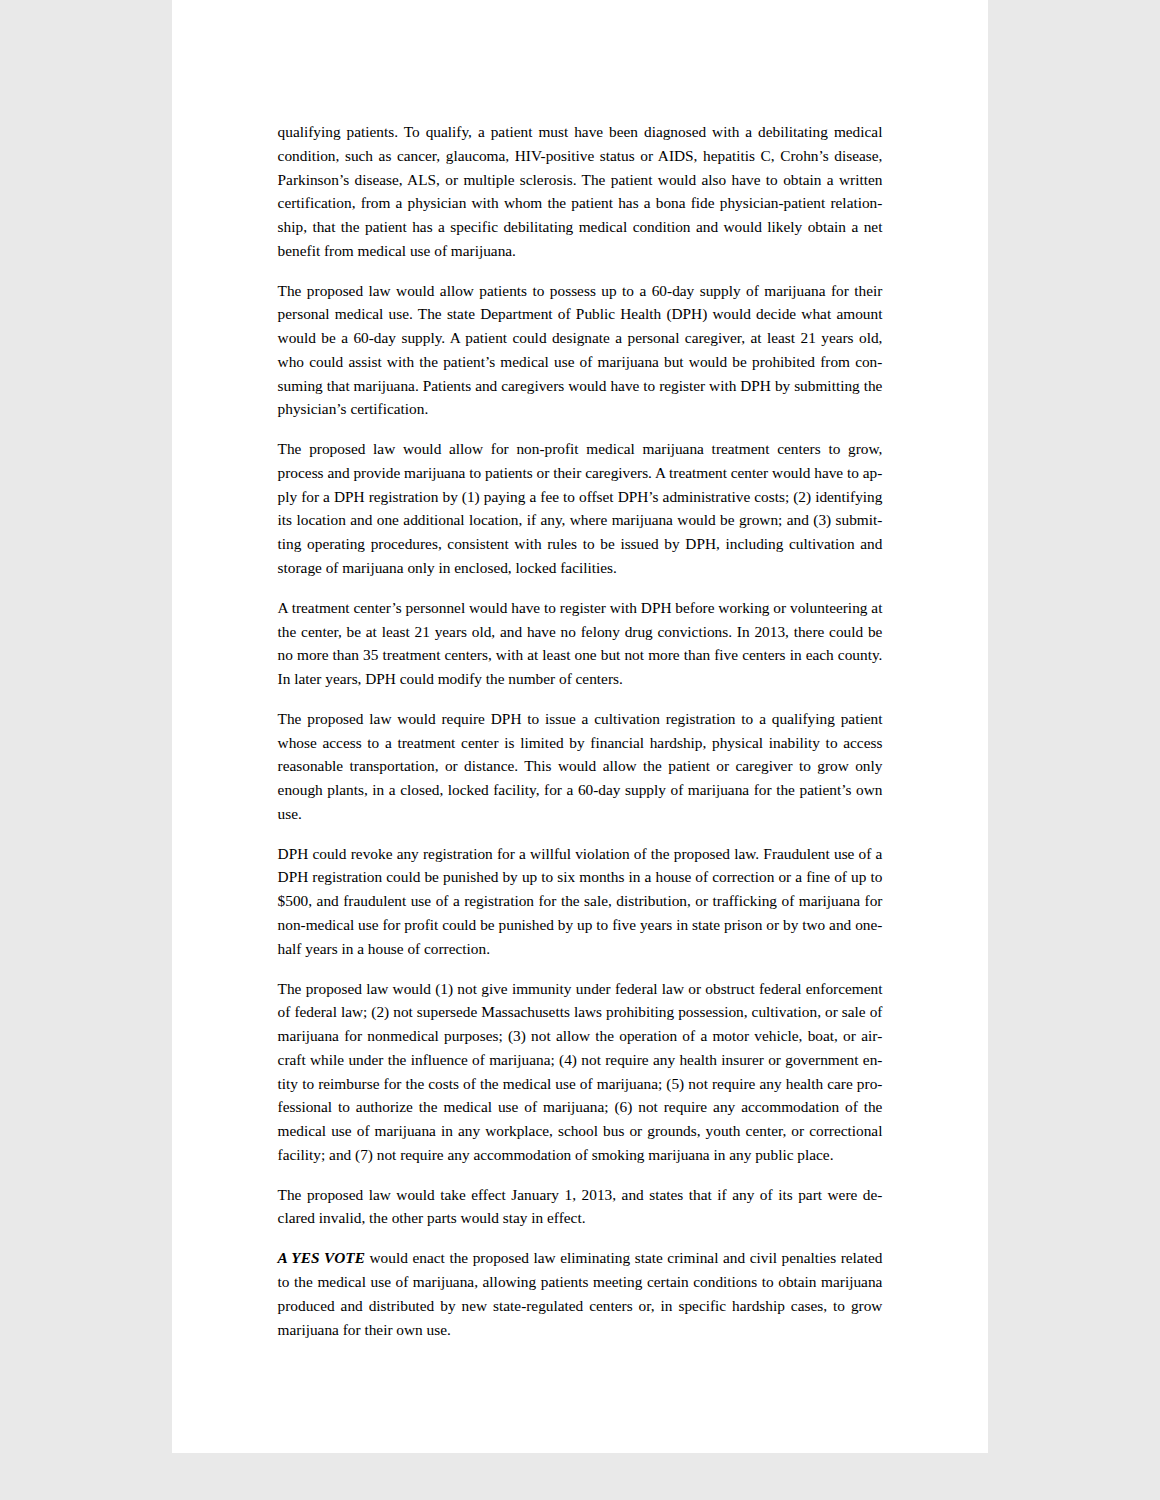qualifying patients. To qualify, a patient must have been diagnosed with a debilitating medical condition, such as cancer, glaucoma, HIV-positive status or AIDS, hepatitis C, Crohn’s disease, Parkinson’s disease, ALS, or multiple sclerosis. The patient would also have to obtain a written certification, from a physician with whom the patient has a bona fide physician-patient relationship, that the patient has a specific debilitating medical condition and would likely obtain a net benefit from medical use of marijuana.
The proposed law would allow patients to possess up to a 60-day supply of marijuana for their personal medical use. The state Department of Public Health (DPH) would decide what amount would be a 60-day supply. A patient could designate a personal caregiver, at least 21 years old, who could assist with the patient’s medical use of marijuana but would be prohibited from consuming that marijuana. Patients and caregivers would have to register with DPH by submitting the physician’s certification.
The proposed law would allow for non-profit medical marijuana treatment centers to grow, process and provide marijuana to patients or their caregivers. A treatment center would have to apply for a DPH registration by (1) paying a fee to offset DPH’s administrative costs; (2) identifying its location and one additional location, if any, where marijuana would be grown; and (3) submitting operating procedures, consistent with rules to be issued by DPH, including cultivation and storage of marijuana only in enclosed, locked facilities.
A treatment center’s personnel would have to register with DPH before working or volunteering at the center, be at least 21 years old, and have no felony drug convictions. In 2013, there could be no more than 35 treatment centers, with at least one but not more than five centers in each county. In later years, DPH could modify the number of centers.
The proposed law would require DPH to issue a cultivation registration to a qualifying patient whose access to a treatment center is limited by financial hardship, physical inability to access reasonable transportation, or distance. This would allow the patient or caregiver to grow only enough plants, in a closed, locked facility, for a 60-day supply of marijuana for the patient’s own use.
DPH could revoke any registration for a willful violation of the proposed law. Fraudulent use of a DPH registration could be punished by up to six months in a house of correction or a fine of up to $500, and fraudulent use of a registration for the sale, distribution, or trafficking of marijuana for non-medical use for profit could be punished by up to five years in state prison or by two and one-half years in a house of correction.
The proposed law would (1) not give immunity under federal law or obstruct federal enforcement of federal law; (2) not supersede Massachusetts laws prohibiting possession, cultivation, or sale of marijuana for nonmedical purposes; (3) not allow the operation of a motor vehicle, boat, or aircraft while under the influence of marijuana; (4) not require any health insurer or government entity to reimburse for the costs of the medical use of marijuana; (5) not require any health care professional to authorize the medical use of marijuana; (6) not require any accommodation of the medical use of marijuana in any workplace, school bus or grounds, youth center, or correctional facility; and (7) not require any accommodation of smoking marijuana in any public place.
The proposed law would take effect January 1, 2013, and states that if any of its part were declared invalid, the other parts would stay in effect.
A YES VOTE would enact the proposed law eliminating state criminal and civil penalties related to the medical use of marijuana, allowing patients meeting certain conditions to obtain marijuana produced and distributed by new state-regulated centers or, in specific hardship cases, to grow marijuana for their own use.